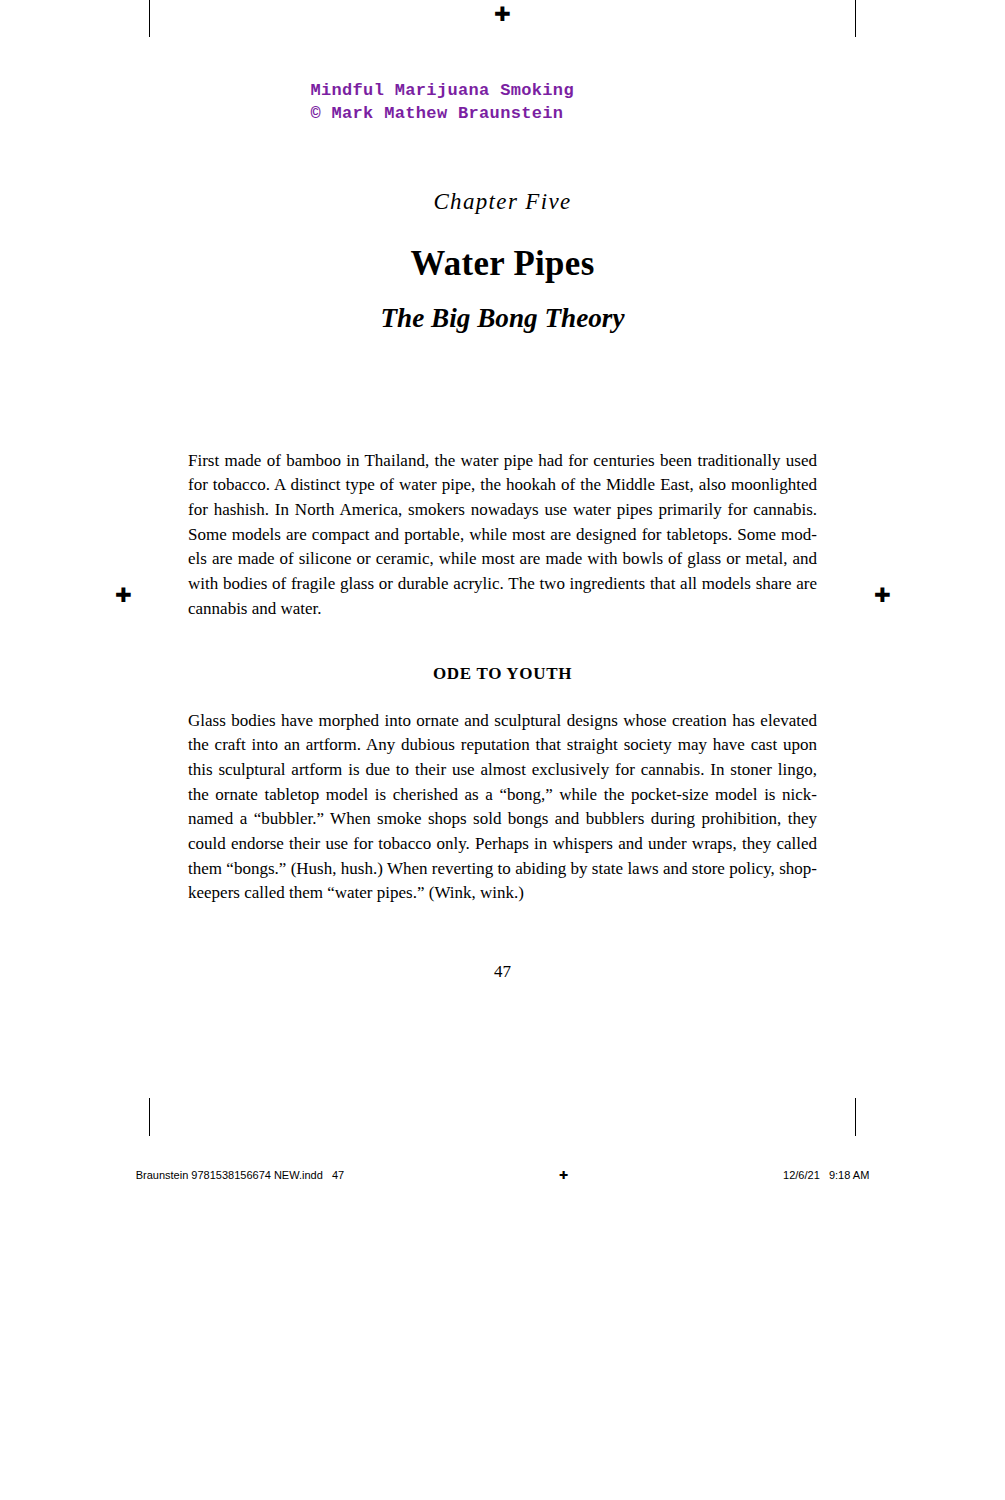✚
✚
✚
Mindful Marijuana Smoking © Mark Mathew Braunstein
Chapter Five
Water Pipes
The Big Bong Theory
First made of bamboo in Thailand, the water pipe had for centuries been traditionally used for tobacco. A distinct type of water pipe, the hookah of the Middle East, also moonlighted for hashish. In North America, smokers nowadays use water pipes primarily for cannabis. Some models are compact and portable, while most are designed for tabletops. Some models are made of silicone or ceramic, while most are made with bowls of glass or metal, and with bodies of fragile glass or durable acrylic. The two ingredients that all models share are cannabis and water.
ODE TO YOUTH
Glass bodies have morphed into ornate and sculptural designs whose creation has elevated the craft into an artform. Any dubious reputation that straight society may have cast upon this sculptural artform is due to their use almost exclusively for cannabis. In stoner lingo, the ornate tabletop model is cherished as a “bong,” while the pocket-size model is nicknamed a “bubbler.” When smoke shops sold bongs and bubblers during prohibition, they could endorse their use for tobacco only. Perhaps in whispers and under wraps, they called them “bongs.” (Hush, hush.) When reverting to abiding by state laws and store policy, shopkeepers called them “water pipes.” (Wink, wink.)
47
Braunstein 9781538156674 NEW.indd 47
✚
12/6/21 9:18 AM